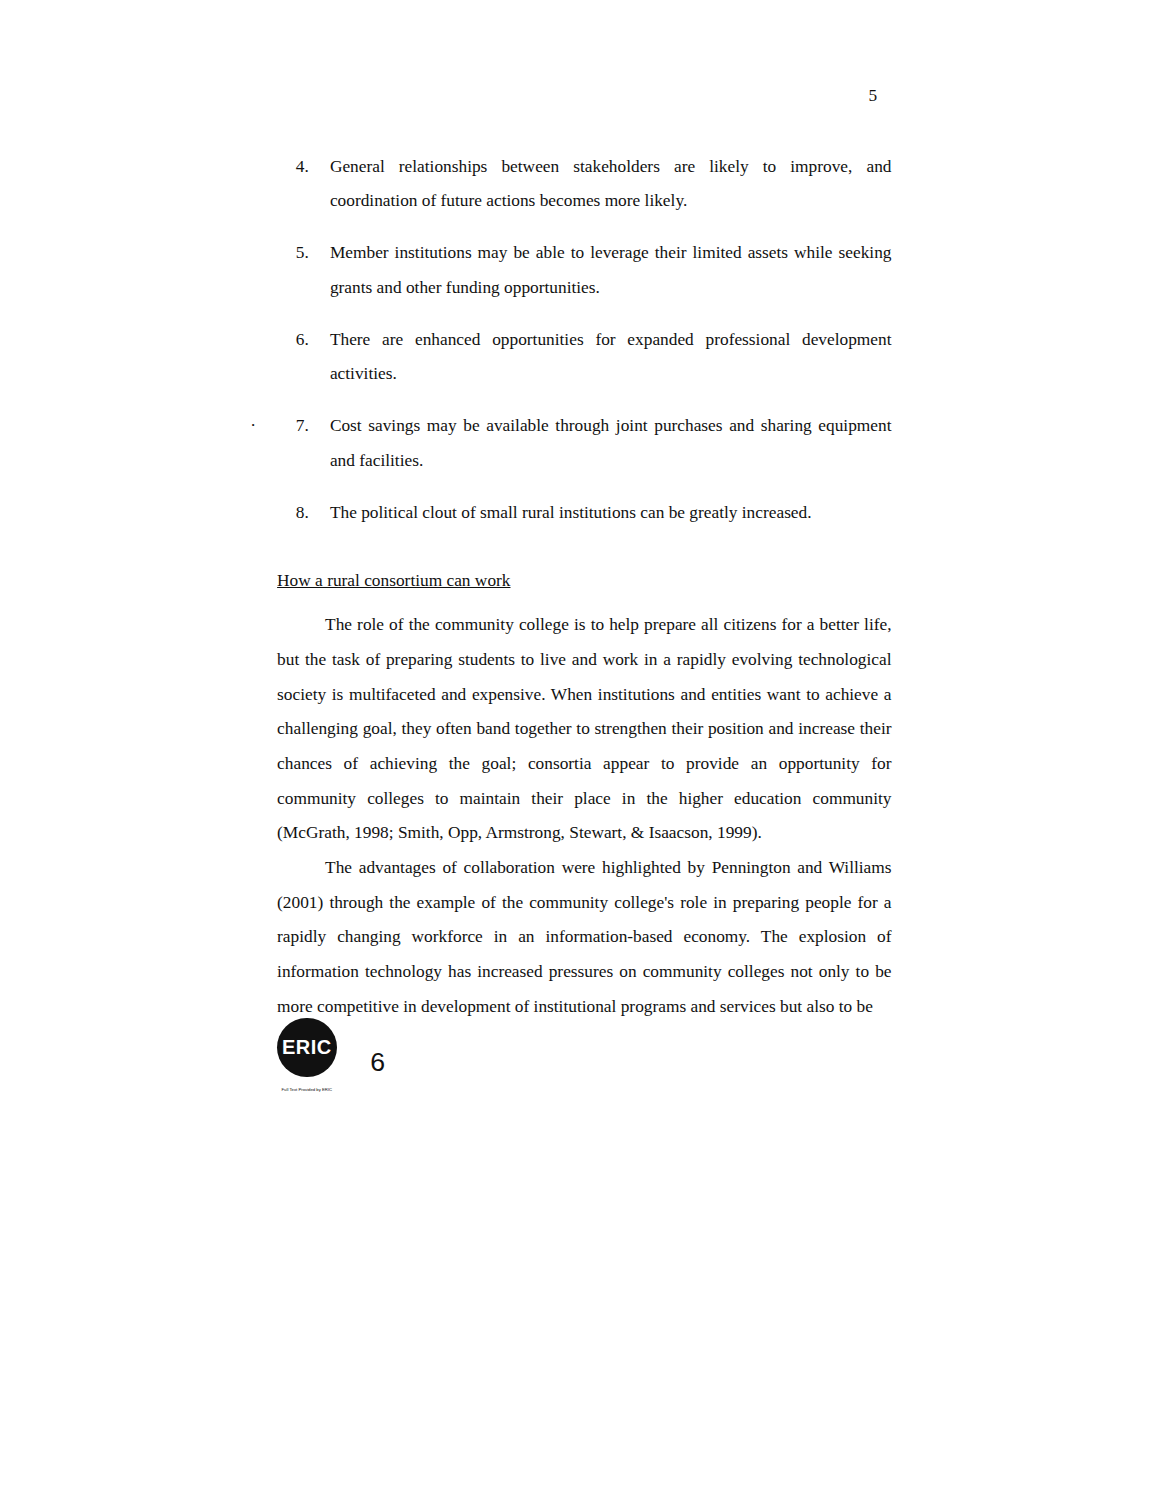5
4. General relationships between stakeholders are likely to improve, and coordination of future actions becomes more likely.
5. Member institutions may be able to leverage their limited assets while seeking grants and other funding opportunities.
6. There are enhanced opportunities for expanded professional development activities.
7. Cost savings may be available through joint purchases and sharing equipment and facilities.
8. The political clout of small rural institutions can be greatly increased.
How a rural consortium can work
The role of the community college is to help prepare all citizens for a better life, but the task of preparing students to live and work in a rapidly evolving technological society is multifaceted and expensive. When institutions and entities want to achieve a challenging goal, they often band together to strengthen their position and increase their chances of achieving the goal; consortia appear to provide an opportunity for community colleges to maintain their place in the higher education community (McGrath, 1998; Smith, Opp, Armstrong, Stewart, & Isaacson, 1999).
The advantages of collaboration were highlighted by Pennington and Williams (2001) through the example of the community college's role in preparing people for a rapidly changing workforce in an information-based economy. The explosion of information technology has increased pressures on community colleges not only to be more competitive in development of institutional programs and services but also to be
ERIC
6